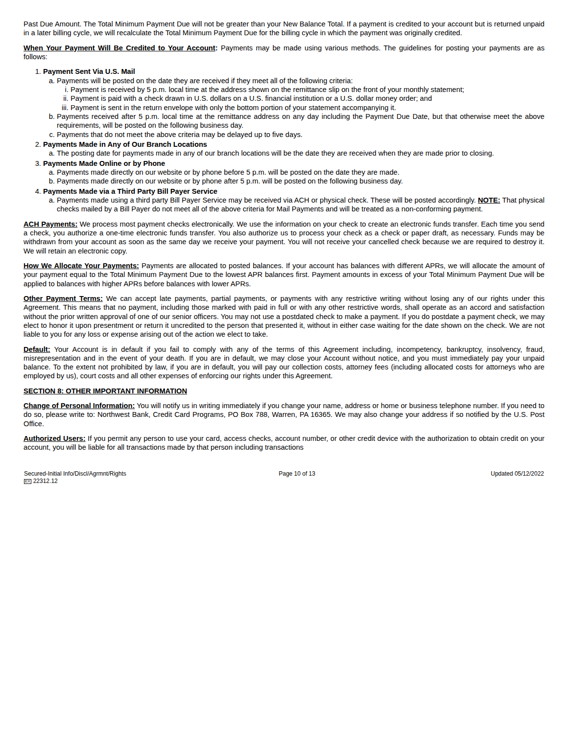Past Due Amount. The Total Minimum Payment Due will not be greater than your New Balance Total. If a payment is credited to your account but is returned unpaid in a later billing cycle, we will recalculate the Total Minimum Payment Due for the billing cycle in which the payment was originally credited.
When Your Payment Will Be Credited to Your Account: Payments may be made using various methods. The guidelines for posting your payments are as follows:
Payment Sent Via U.S. Mail
Payments will be posted on the date they are received if they meet all of the following criteria:
Payment is received by 5 p.m. local time at the address shown on the remittance slip on the front of your monthly statement;
Payment is paid with a check drawn in U.S. dollars on a U.S. financial institution or a U.S. dollar money order; and
Payment is sent in the return envelope with only the bottom portion of your statement accompanying it.
Payments received after 5 p.m. local time at the remittance address on any day including the Payment Due Date, but that otherwise meet the above requirements, will be posted on the following business day.
Payments that do not meet the above criteria may be delayed up to five days.
Payments Made in Any of Our Branch Locations
The posting date for payments made in any of our branch locations will be the date they are received when they are made prior to closing.
Payments Made Online or by Phone
Payments made directly on our website or by phone before 5 p.m. will be posted on the date they are made.
Payments made directly on our website or by phone after 5 p.m. will be posted on the following business day.
Payments Made via a Third Party Bill Payer Service
Payments made using a third party Bill Payer Service may be received via ACH or physical check. These will be posted accordingly. NOTE: That physical checks mailed by a Bill Payer do not meet all of the above criteria for Mail Payments and will be treated as a non-conforming payment.
ACH Payments: We process most payment checks electronically. We use the information on your check to create an electronic funds transfer. Each time you send a check, you authorize a one-time electronic funds transfer. You also authorize us to process your check as a check or paper draft, as necessary. Funds may be withdrawn from your account as soon as the same day we receive your payment. You will not receive your cancelled check because we are required to destroy it. We will retain an electronic copy.
How We Allocate Your Payments: Payments are allocated to posted balances. If your account has balances with different APRs, we will allocate the amount of your payment equal to the Total Minimum Payment Due to the lowest APR balances first. Payment amounts in excess of your Total Minimum Payment Due will be applied to balances with higher APRs before balances with lower APRs.
Other Payment Terms: We can accept late payments, partial payments, or payments with any restrictive writing without losing any of our rights under this Agreement. This means that no payment, including those marked with paid in full or with any other restrictive words, shall operate as an accord and satisfaction without the prior written approval of one of our senior officers. You may not use a postdated check to make a payment. If you do postdate a payment check, we may elect to honor it upon presentment or return it uncredited to the person that presented it, without in either case waiting for the date shown on the check. We are not liable to you for any loss or expense arising out of the action we elect to take.
Default: Your Account is in default if you fail to comply with any of the terms of this Agreement including, incompetency, bankruptcy, insolvency, fraud, misrepresentation and in the event of your death. If you are in default, we may close your Account without notice, and you must immediately pay your unpaid balance. To the extent not prohibited by law, if you are in default, you will pay our collection costs, attorney fees (including allocated costs for attorneys who are employed by us), court costs and all other expenses of enforcing our rights under this Agreement.
SECTION 8: OTHER IMPORTANT INFORMATION
Change of Personal Information: You will notify us in writing immediately if you change your name, address or home or business telephone number. If you need to do so, please write to: Northwest Bank, Credit Card Programs, PO Box 788, Warren, PA 16365. We may also change your address if so notified by the U.S. Post Office.
Authorized Users: If you permit any person to use your card, access checks, account number, or other credit device with the authorization to obtain credit on your account, you will be liable for all transactions made by that person including transactions
| Secured-Initial Info/Discl/Agrmnt/Rights EX 22312.12 | Page 10 of 13 | Updated 05/12/2022 |